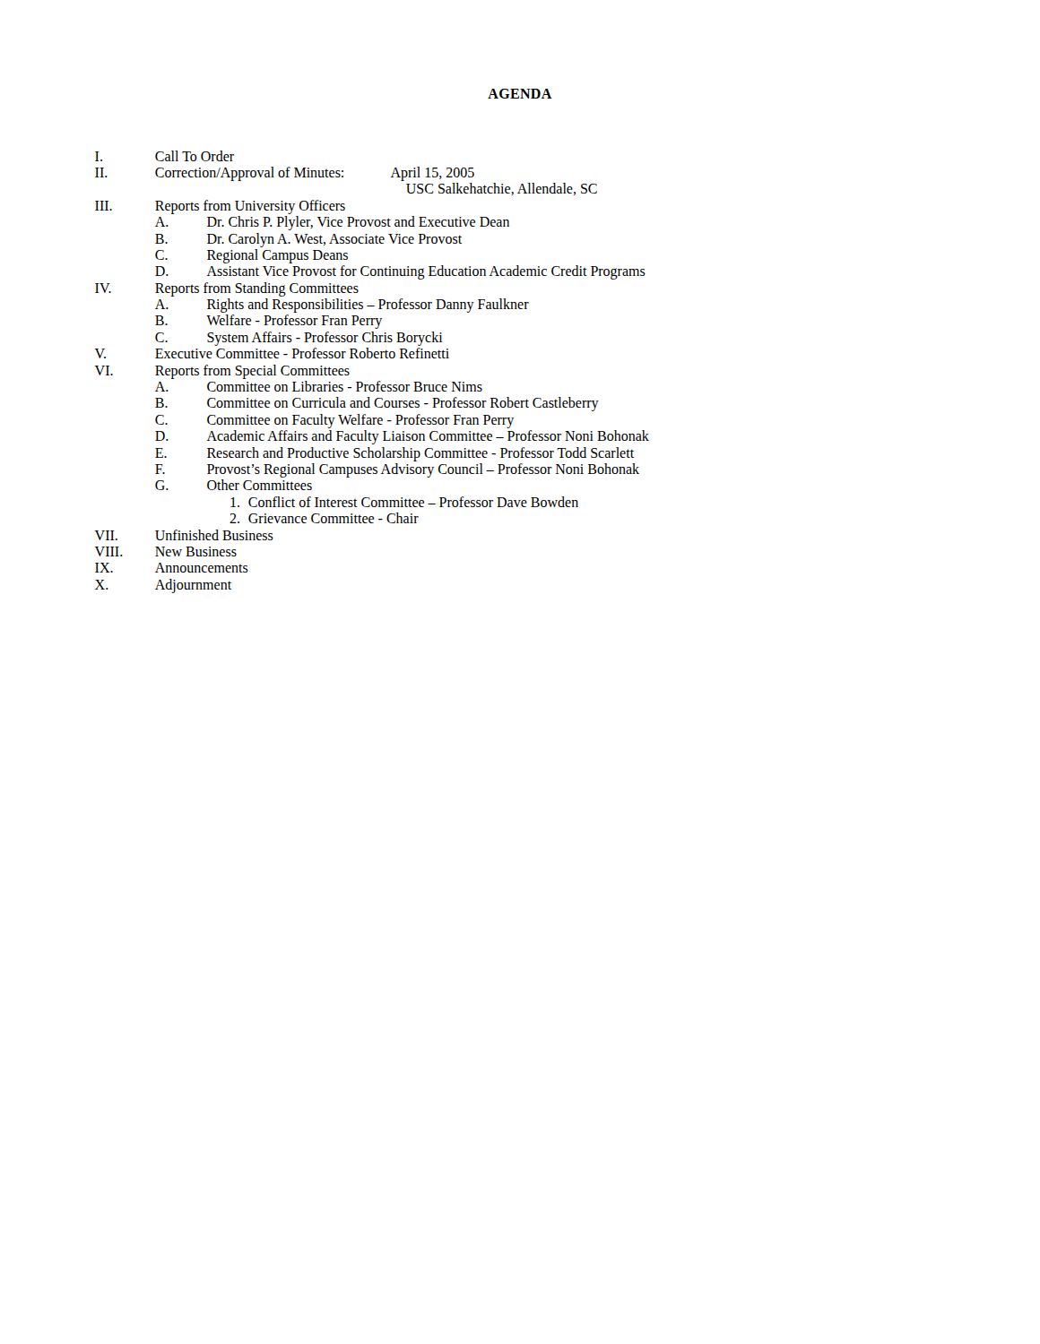AGENDA
| I. | Call To Order |
| II. | Correction/Approval of Minutes: April 15, 2005 USC Salkehatchie, Allendale, SC |
| III. | Reports from University Officers / A. / Dr. Chris P. Plyler, Vice Provost and Executive Dean / / B. / Dr. Carolyn A. West, Associate Vice Provost / / C. / Regional Campus Deans / / D. / Assistant Vice Provost for Continuing Education Academic Credit Programs / |
| IV. | Reports from Standing Committees / A. / Rights and Responsibilities – Professor Danny Faulkner / / B. / Welfare - Professor Fran Perry / / C. / System Affairs - Professor Chris Borycki / |
| V. | Executive Committee - Professor Roberto Refinetti |
| VI. | Reports from Special Committees / A. / Committee on Libraries - Professor Bruce Nims / / B. / Committee on Curricula and Courses - Professor Robert Castleberry / / C. / Committee on Faculty Welfare - Professor Fran Perry / / D. / Academic Affairs and Faculty Liaison Committee – Professor Noni Bohonak / / E. / Research and Productive Scholarship Committee - Professor Todd Scarlett / / F. / Provost’s Regional Campuses Advisory Council – Professor Noni Bohonak / / G. / Other Committees Conflict of Interest Committee – Professor Dave Bowden Grievance Committee - Chair / |
| VII. | Unfinished Business |
| VIII. | New Business |
| IX. | Announcements |
| X. | Adjournment |